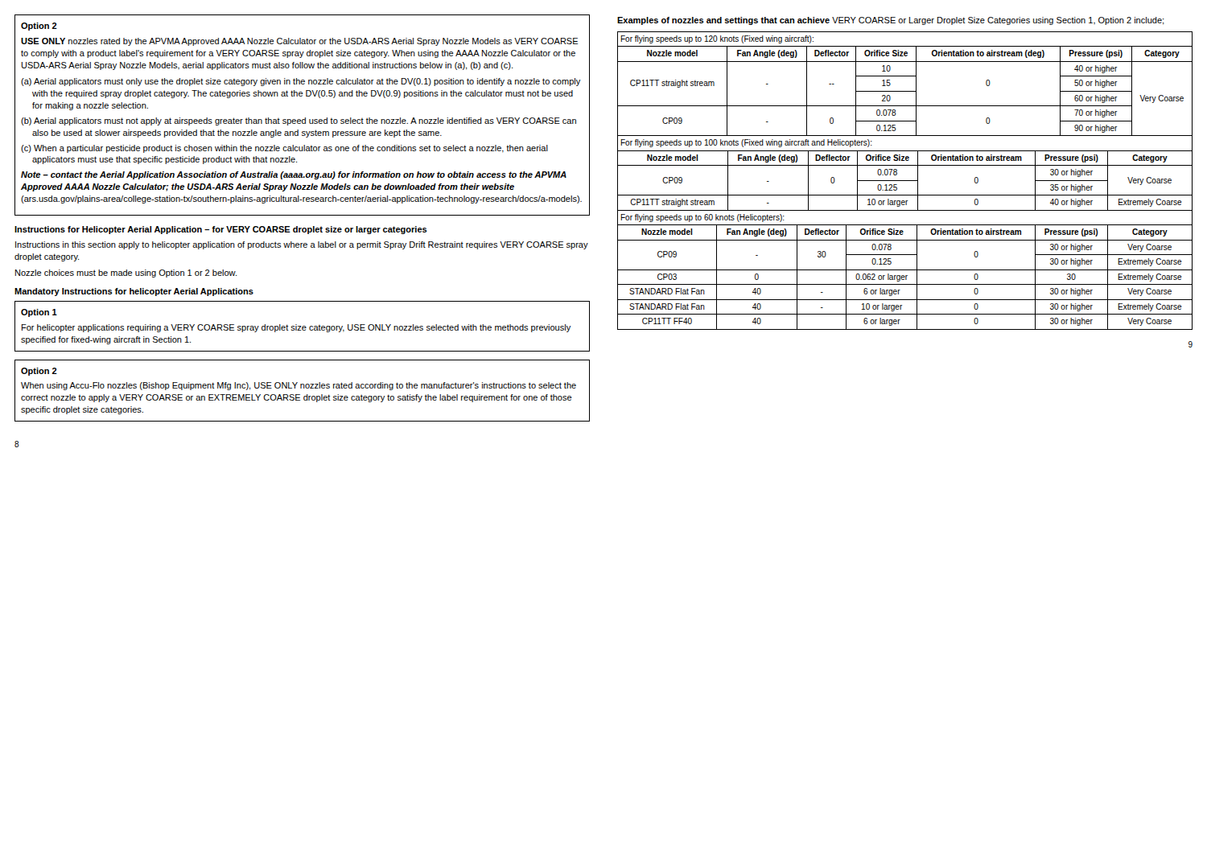Option 2
USE ONLY nozzles rated by the APVMA Approved AAAA Nozzle Calculator or the USDA-ARS Aerial Spray Nozzle Models as VERY COARSE to comply with a product label's requirement for a VERY COARSE spray droplet size category. When using the AAAA Nozzle Calculator or the USDA-ARS Aerial Spray Nozzle Models, aerial applicators must also follow the additional instructions below in (a), (b) and (c).
(a) Aerial applicators must only use the droplet size category given in the nozzle calculator at the DV(0.1) position to identify a nozzle to comply with the required spray droplet category. The categories shown at the DV(0.5) and the DV(0.9) positions in the calculator must not be used for making a nozzle selection.
(b) Aerial applicators must not apply at airspeeds greater than that speed used to select the nozzle. A nozzle identified as VERY COARSE can also be used at slower airspeeds provided that the nozzle angle and system pressure are kept the same.
(c) When a particular pesticide product is chosen within the nozzle calculator as one of the conditions set to select a nozzle, then aerial applicators must use that specific pesticide product with that nozzle.
Note – contact the Aerial Application Association of Australia (aaaa.org.au) for information on how to obtain access to the APVMA Approved AAAA Nozzle Calculator; the USDA-ARS Aerial Spray Nozzle Models can be downloaded from their website (ars.usda.gov/plains-area/college-station-tx/southern-plains-agricultural-research-center/aerial-application-technology-research/docs/a-models).
Instructions for Helicopter Aerial Application – for VERY COARSE droplet size or larger categories
Instructions in this section apply to helicopter application of products where a label or a permit Spray Drift Restraint requires VERY COARSE spray droplet category.
Nozzle choices must be made using Option 1 or 2 below.
Mandatory Instructions for helicopter Aerial Applications
Option 1
For helicopter applications requiring a VERY COARSE spray droplet size category, USE ONLY nozzles selected with the methods previously specified for fixed-wing aircraft in Section 1.
Option 2
When using Accu-Flo nozzles (Bishop Equipment Mfg Inc), USE ONLY nozzles rated according to the manufacturer's instructions to select the correct nozzle to apply a VERY COARSE or an EXTREMELY COARSE droplet size category to satisfy the label requirement for one of those specific droplet size categories.
8
Examples of nozzles and settings that can achieve VERY COARSE or Larger Droplet Size Categories using Section 1, Option 2 include;
For flying speeds up to 120 knots (Fixed wing aircraft):
| Nozzle model | Fan Angle (deg) | Deflector | Orifice Size | Orientation to airstream (deg) | Pressure (psi) | Category |
| --- | --- | --- | --- | --- | --- | --- |
| CP11TT straight stream | - | -- | 10 | 0 | 40 or higher | Very Coarse |
| 15 | 50 or higher |
| 20 | 60 or higher |
| CP09 | - | 0 | 0.078 | 0 | 70 or higher |
| 0.125 | 90 or higher |
For flying speeds up to 100 knots (Fixed wing aircraft and Helicopters):
| Nozzle model | Fan Angle (deg) | Deflector | Orifice Size | Orientation to airstream | Pressure (psi) | Category |
| --- | --- | --- | --- | --- | --- | --- |
| CP09 | - | 0 | 0.078 | 0 | 30 or higher | Very Coarse |
| 0.125 | 35 or higher |
| CP11TT straight stream | - | | 10 or larger | 0 | 40 or higher | Extremely Coarse |
For flying speeds up to 60 knots (Helicopters):
| Nozzle model | Fan Angle (deg) | Deflector | Orifice Size | Orientation to airstream | Pressure (psi) | Category |
| --- | --- | --- | --- | --- | --- | --- |
| CP09 | - | 30 | 0.078 | 0 | 30 or higher | Very Coarse |
| 0.125 | 30 or higher | Extremely Coarse |
| CP03 | 0 | | 0.062 or larger | 0 | 30 | Extremely Coarse |
| STANDARD Flat Fan | 40 | - | 6 or larger | 0 | 30 or higher | Very Coarse |
| STANDARD Flat Fan | 40 | - | 10 or larger | 0 | 30 or higher | Extremely Coarse |
| CP11TT FF40 | 40 | | 6 or larger | 0 | 30 or higher | Very Coarse |
9